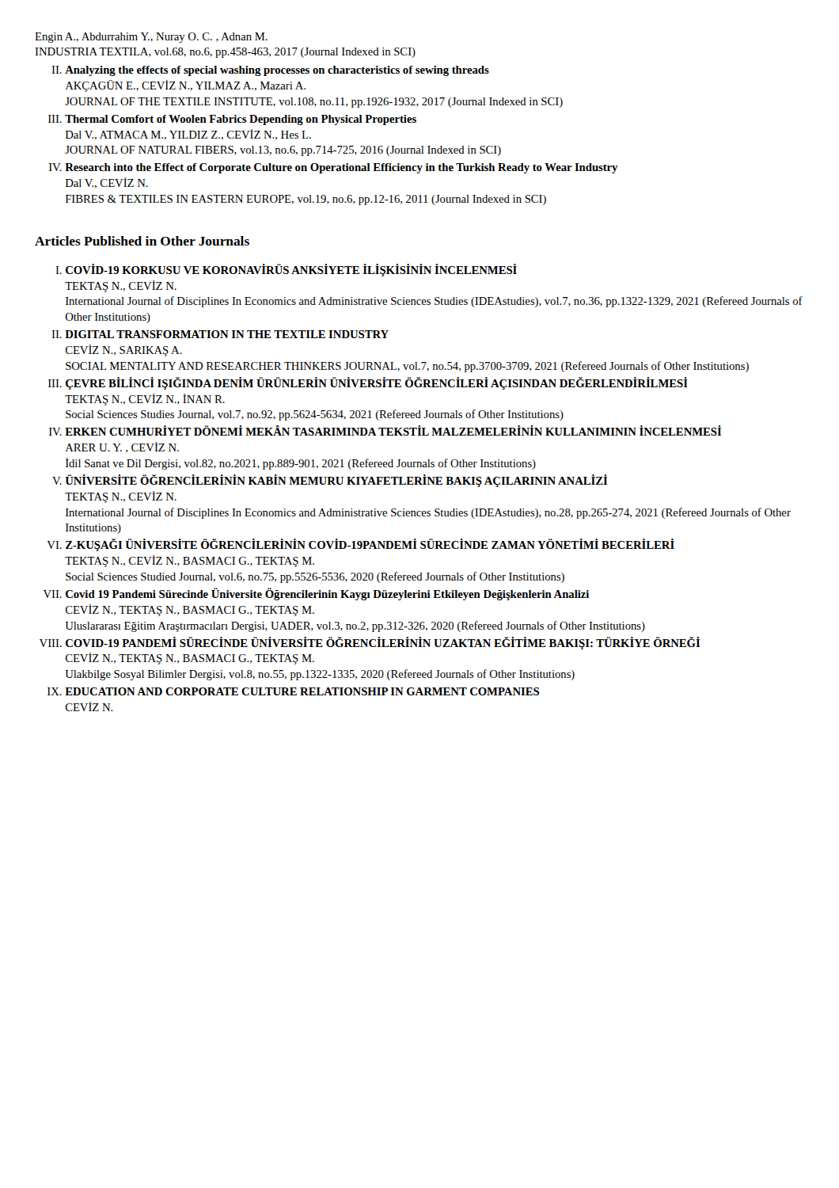Engin A., Abdurrahim Y., Nuray O. C. , Adnan M.
INDUSTRIA TEXTILA, vol.68, no.6, pp.458-463, 2017 (Journal Indexed in SCI)
Analyzing the effects of special washing processes on characteristics of sewing threads
AKÇAGÜN E., CEVİZ N., YILMAZ A., Mazari A.
JOURNAL OF THE TEXTILE INSTITUTE, vol.108, no.11, pp.1926-1932, 2017 (Journal Indexed in SCI)
Thermal Comfort of Woolen Fabrics Depending on Physical Properties
Dal V., ATMACA M., YILDIZ Z., CEVİZ N., Hes L.
JOURNAL OF NATURAL FIBERS, vol.13, no.6, pp.714-725, 2016 (Journal Indexed in SCI)
Research into the Effect of Corporate Culture on Operational Efficiency in the Turkish Ready to Wear Industry
Dal V., CEVİZ N.
FIBRES & TEXTILES IN EASTERN EUROPE, vol.19, no.6, pp.12-16, 2011 (Journal Indexed in SCI)
Articles Published in Other Journals
COVİD-19 KORKUSU VE KORONAVİRÜS ANKSİYETE İLİŞKİSİNİN İNCELENMESİ
TEKTAŞ N., CEVİZ N.
International Journal of Disciplines In Economics and Administrative Sciences Studies (IDEAstudies), vol.7, no.36, pp.1322-1329, 2021 (Refereed Journals of Other Institutions)
DIGITAL TRANSFORMATION IN THE TEXTILE INDUSTRY
CEVİZ N., SARIKAŞ A.
SOCIAL MENTALITY AND RESEARCHER THINKERS JOURNAL, vol.7, no.54, pp.3700-3709, 2021 (Refereed Journals of Other Institutions)
ÇEVRE BİLİNCİ IŞIĞINDA DENİM ÜRÜNLERİN ÜNİVERSİTE ÖĞRENCİLERİ AÇISINDAN DEĞERLENDİRİLMESİ
TEKTAŞ N., CEVİZ N., İNAN R.
Social Sciences Studies Journal, vol.7, no.92, pp.5624-5634, 2021 (Refereed Journals of Other Institutions)
ERKEN CUMHURİYET DÖNEMİ MEKÂN TASARIMINDA TEKSTİL MALZEMELERİNİN KULLANIMININ İNCELENMESİ
ARER U. Y. , CEVİZ N.
İdil Sanat ve Dil Dergisi, vol.82, no.2021, pp.889-901, 2021 (Refereed Journals of Other Institutions)
ÜNİVERSİTE ÖĞRENCİLERİNİN KABİN MEMURU KIYAFETLERİNE BAKIŞ AÇILARININ ANALİZİ
TEKTAŞ N., CEVİZ N.
International Journal of Disciplines In Economics and Administrative Sciences Studies (IDEAstudies), no.28, pp.265-274, 2021 (Refereed Journals of Other Institutions)
Z-KUŞAĞI ÜNİVERSİTE ÖĞRENCİLERİNİN COVİD-19PANDEMİ SÜRECİNDE ZAMAN YÖNETİMİ BECERİLERİ
TEKTAŞ N., CEVİZ N., BASMACI G., TEKTAŞ M.
Social Sciences Studied Journal, vol.6, no.75, pp.5526-5536, 2020 (Refereed Journals of Other Institutions)
Covid 19 Pandemi Sürecinde Üniversite Öğrencilerinin Kaygı Düzeylerini Etkileyen Değişkenlerin Analizi
CEVİZ N., TEKTAŞ N., BASMACI G., TEKTAŞ M.
Uluslararası Eğitim Araştırmacıları Dergisi, UADER, vol.3, no.2, pp.312-326, 2020 (Refereed Journals of Other Institutions)
COVID-19 PANDEMİ SÜRECİNDE ÜNİVERSİTE ÖĞRENCİLERİNİN UZAKTAN EĞİTİME BAKIŞI: TÜRKİYE ÖRNEĞİ
CEVİZ N., TEKTAŞ N., BASMACI G., TEKTAŞ M.
Ulakbilge Sosyal Bilimler Dergisi, vol.8, no.55, pp.1322-1335, 2020 (Refereed Journals of Other Institutions)
EDUCATION AND CORPORATE CULTURE RELATIONSHIP IN GARMENT COMPANIES
CEVİZ N.